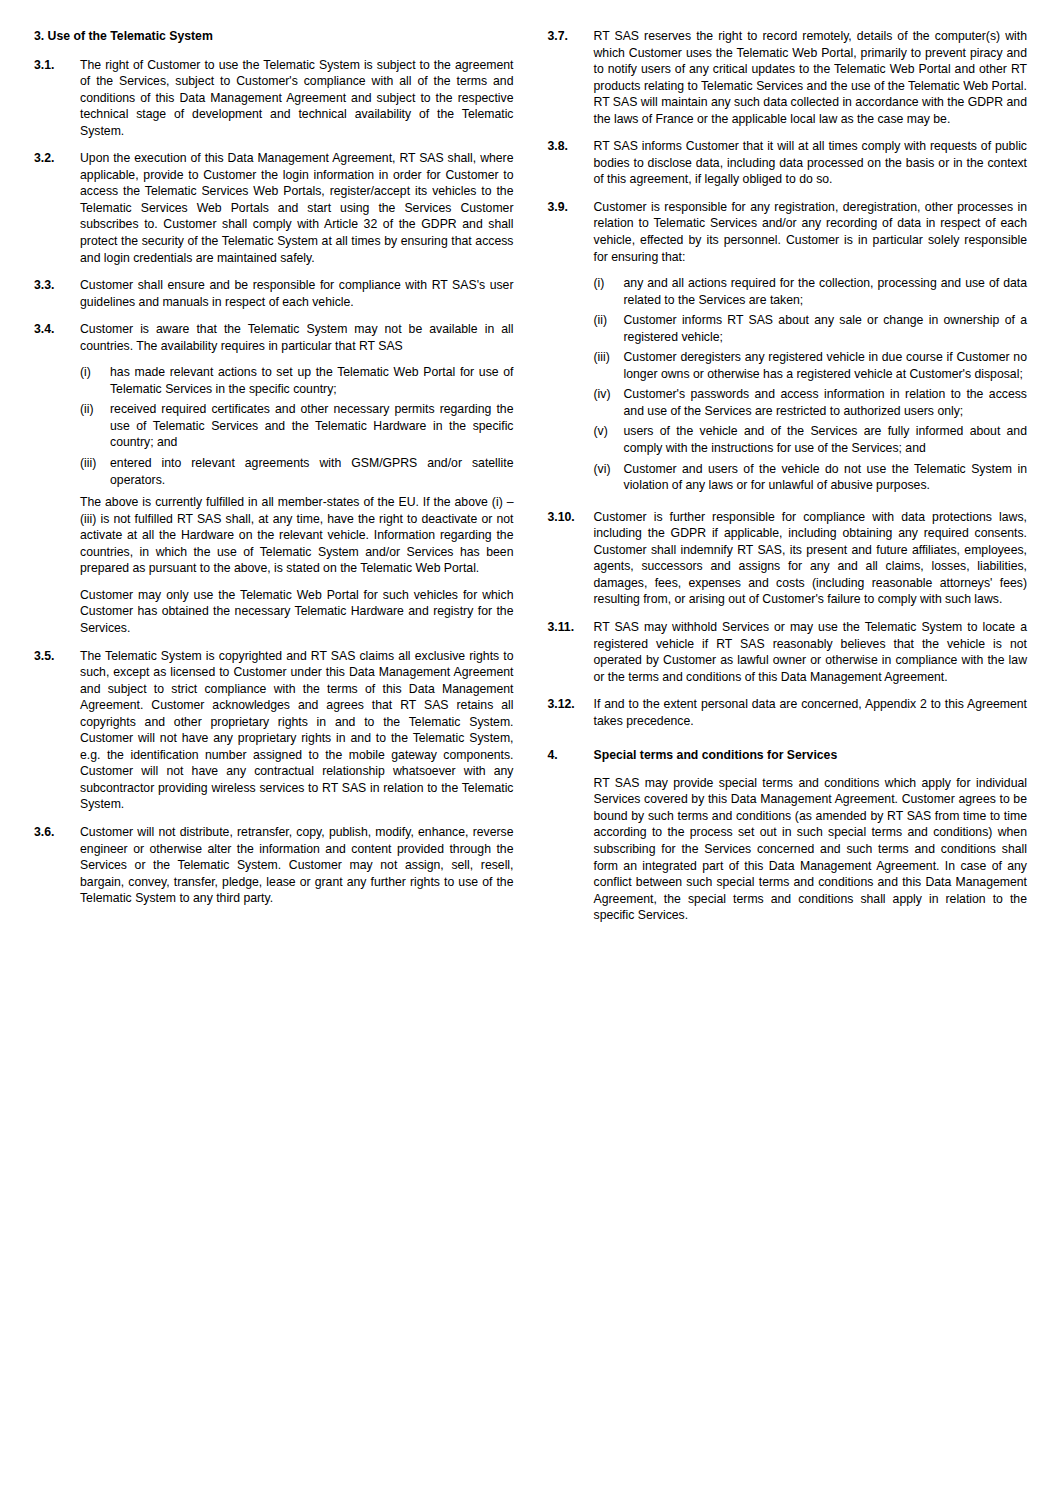3. Use of the Telematic System
3.1.
The right of Customer to use the Telematic System is subject to the agreement of the Services, subject to Customer's compliance with all of the terms and conditions of this Data Management Agreement and subject to the respective technical stage of development and technical availability of the Telematic System.
3.2.
Upon the execution of this Data Management Agreement, RT SAS shall, where applicable, provide to Customer the login information in order for Customer to access the Telematic Services Web Portals, register/accept its vehicles to the Telematic Services Web Portals and start using the Services Customer subscribes to. Customer shall comply with Article 32 of the GDPR and shall protect the security of the Telematic System at all times by ensuring that access and login credentials are maintained safely.
3.3.
Customer shall ensure and be responsible for compliance with RT SAS's user guidelines and manuals in respect of each vehicle.
3.4.
Customer is aware that the Telematic System may not be available in all countries. The availability requires in particular that RT SAS
(i) has made relevant actions to set up the Telematic Web Portal for use of Telematic Services in the specific country;
(ii) received required certificates and other necessary permits regarding the use of Telematic Services and the Telematic Hardware in the specific country; and
(iii) entered into relevant agreements with GSM/GPRS and/or satellite operators.
The above is currently fulfilled in all member-states of the EU. If the above (i) – (iii) is not fulfilled RT SAS shall, at any time, have the right to deactivate or not activate at all the Hardware on the relevant vehicle. Information regarding the countries, in which the use of Telematic System and/or Services has been prepared as pursuant to the above, is stated on the Telematic Web Portal.
Customer may only use the Telematic Web Portal for such vehicles for which Customer has obtained the necessary Telematic Hardware and registry for the Services.
3.5.
The Telematic System is copyrighted and RT SAS claims all exclusive rights to such, except as licensed to Customer under this Data Management Agreement and subject to strict compliance with the terms of this Data Management Agreement. Customer acknowledges and agrees that RT SAS retains all copyrights and other proprietary rights in and to the Telematic System. Customer will not have any proprietary rights in and to the Telematic System, e.g. the identification number assigned to the mobile gateway components. Customer will not have any contractual relationship whatsoever with any subcontractor providing wireless services to RT SAS in relation to the Telematic System.
3.6.
Customer will not distribute, retransfer, copy, publish, modify, enhance, reverse engineer or otherwise alter the information and content provided through the Services or the Telematic System. Customer may not assign, sell, resell, bargain, convey, transfer, pledge, lease or grant any further rights to use of the Telematic System to any third party.
3.7.
RT SAS reserves the right to record remotely, details of the computer(s) with which Customer uses the Telematic Web Portal, primarily to prevent piracy and to notify users of any critical updates to the Telematic Web Portal and other RT products relating to Telematic Services and the use of the Telematic Web Portal. RT SAS will maintain any such data collected in accordance with the GDPR and the laws of France or the applicable local law as the case may be.
3.8.
RT SAS informs Customer that it will at all times comply with requests of public bodies to disclose data, including data processed on the basis or in the context of this agreement, if legally obliged to do so.
3.9.
Customer is responsible for any registration, deregistration, other processes in relation to Telematic Services and/or any recording of data in respect of each vehicle, effected by its personnel. Customer is in particular solely responsible for ensuring that:
(i) any and all actions required for the collection, processing and use of data related to the Services are taken;
(ii) Customer informs RT SAS about any sale or change in ownership of a registered vehicle;
(iii) Customer deregisters any registered vehicle in due course if Customer no longer owns or otherwise has a registered vehicle at Customer's disposal;
(iv) Customer's passwords and access information in relation to the access and use of the Services are restricted to authorized users only;
(v) users of the vehicle and of the Services are fully informed about and comply with the instructions for use of the Services; and
(vi) Customer and users of the vehicle do not use the Telematic System in violation of any laws or for unlawful of abusive purposes.
3.10.
Customer is further responsible for compliance with data protections laws, including the GDPR if applicable, including obtaining any required consents. Customer shall indemnify RT SAS, its present and future affiliates, employees, agents, successors and assigns for any and all claims, losses, liabilities, damages, fees, expenses and costs (including reasonable attorneys' fees) resulting from, or arising out of Customer's failure to comply with such laws.
3.11.
RT SAS may withhold Services or may use the Telematic System to locate a registered vehicle if RT SAS reasonably believes that the vehicle is not operated by Customer as lawful owner or otherwise in compliance with the law or the terms and conditions of this Data Management Agreement.
3.12.
If and to the extent personal data are concerned, Appendix 2 to this Agreement takes precedence.
4.
Special terms and conditions for Services
RT SAS may provide special terms and conditions which apply for individual Services covered by this Data Management Agreement. Customer agrees to be bound by such terms and conditions (as amended by RT SAS from time to time according to the process set out in such special terms and conditions) when subscribing for the Services concerned and such terms and conditions shall form an integrated part of this Data Management Agreement. In case of any conflict between such special terms and conditions and this Data Management Agreement, the special terms and conditions shall apply in relation to the specific Services.